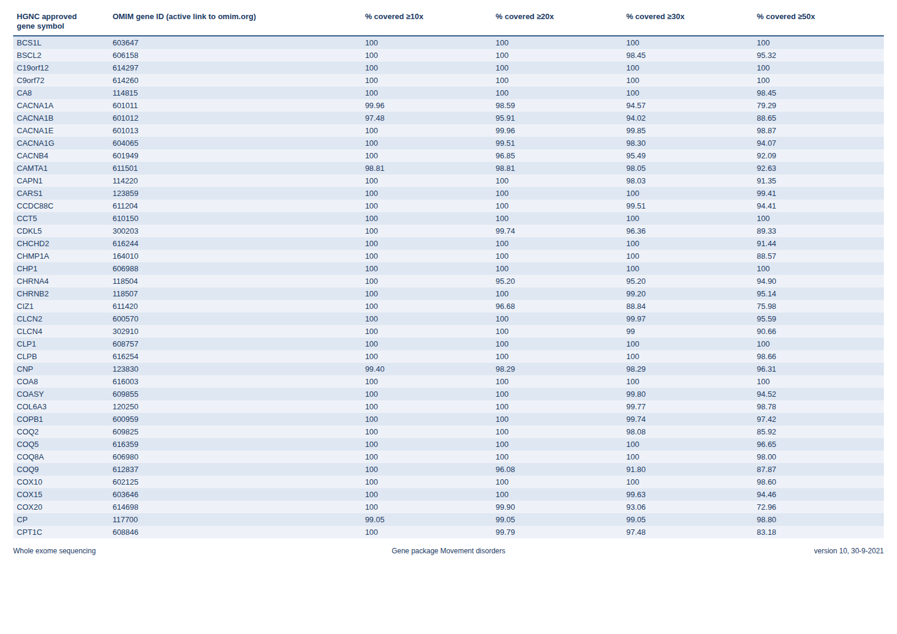| HGNC approved gene symbol | OMIM gene ID (active link to omim.org) | % covered ≥10x | % covered ≥20x | % covered ≥30x | % covered ≥50x |
| --- | --- | --- | --- | --- | --- |
| BCS1L | 603647 | 100 | 100 | 100 | 100 |
| BSCL2 | 606158 | 100 | 100 | 98.45 | 95.32 |
| C19orf12 | 614297 | 100 | 100 | 100 | 100 |
| C9orf72 | 614260 | 100 | 100 | 100 | 100 |
| CA8 | 114815 | 100 | 100 | 100 | 98.45 |
| CACNA1A | 601011 | 99.96 | 98.59 | 94.57 | 79.29 |
| CACNA1B | 601012 | 97.48 | 95.91 | 94.02 | 88.65 |
| CACNA1E | 601013 | 100 | 99.96 | 99.85 | 98.87 |
| CACNA1G | 604065 | 100 | 99.51 | 98.30 | 94.07 |
| CACNB4 | 601949 | 100 | 96.85 | 95.49 | 92.09 |
| CAMTA1 | 611501 | 98.81 | 98.81 | 98.05 | 92.63 |
| CAPN1 | 114220 | 100 | 100 | 98.03 | 91.35 |
| CARS1 | 123859 | 100 | 100 | 100 | 99.41 |
| CCDC88C | 611204 | 100 | 100 | 99.51 | 94.41 |
| CCT5 | 610150 | 100 | 100 | 100 | 100 |
| CDKL5 | 300203 | 100 | 99.74 | 96.36 | 89.33 |
| CHCHD2 | 616244 | 100 | 100 | 100 | 91.44 |
| CHMP1A | 164010 | 100 | 100 | 100 | 88.57 |
| CHP1 | 606988 | 100 | 100 | 100 | 100 |
| CHRNA4 | 118504 | 100 | 95.20 | 95.20 | 94.90 |
| CHRNB2 | 118507 | 100 | 100 | 99.20 | 95.14 |
| CIZ1 | 611420 | 100 | 96.68 | 88.84 | 75.98 |
| CLCN2 | 600570 | 100 | 100 | 99.97 | 95.59 |
| CLCN4 | 302910 | 100 | 100 | 99 | 90.66 |
| CLP1 | 608757 | 100 | 100 | 100 | 100 |
| CLPB | 616254 | 100 | 100 | 100 | 98.66 |
| CNP | 123830 | 99.40 | 98.29 | 98.29 | 96.31 |
| COA8 | 616003 | 100 | 100 | 100 | 100 |
| COASY | 609855 | 100 | 100 | 99.80 | 94.52 |
| COL6A3 | 120250 | 100 | 100 | 99.77 | 98.78 |
| COPB1 | 600959 | 100 | 100 | 99.74 | 97.42 |
| COQ2 | 609825 | 100 | 100 | 98.08 | 85.92 |
| COQ5 | 616359 | 100 | 100 | 100 | 96.65 |
| COQ8A | 606980 | 100 | 100 | 100 | 98.00 |
| COQ9 | 612837 | 100 | 96.08 | 91.80 | 87.87 |
| COX10 | 602125 | 100 | 100 | 100 | 98.60 |
| COX15 | 603646 | 100 | 100 | 99.63 | 94.46 |
| COX20 | 614698 | 100 | 99.90 | 93.06 | 72.96 |
| CP | 117700 | 99.05 | 99.05 | 99.05 | 98.80 |
| CPT1C | 608846 | 100 | 99.79 | 97.48 | 83.18 |
Whole exome sequencing
Gene package Movement disorders
version 10, 30-9-2021